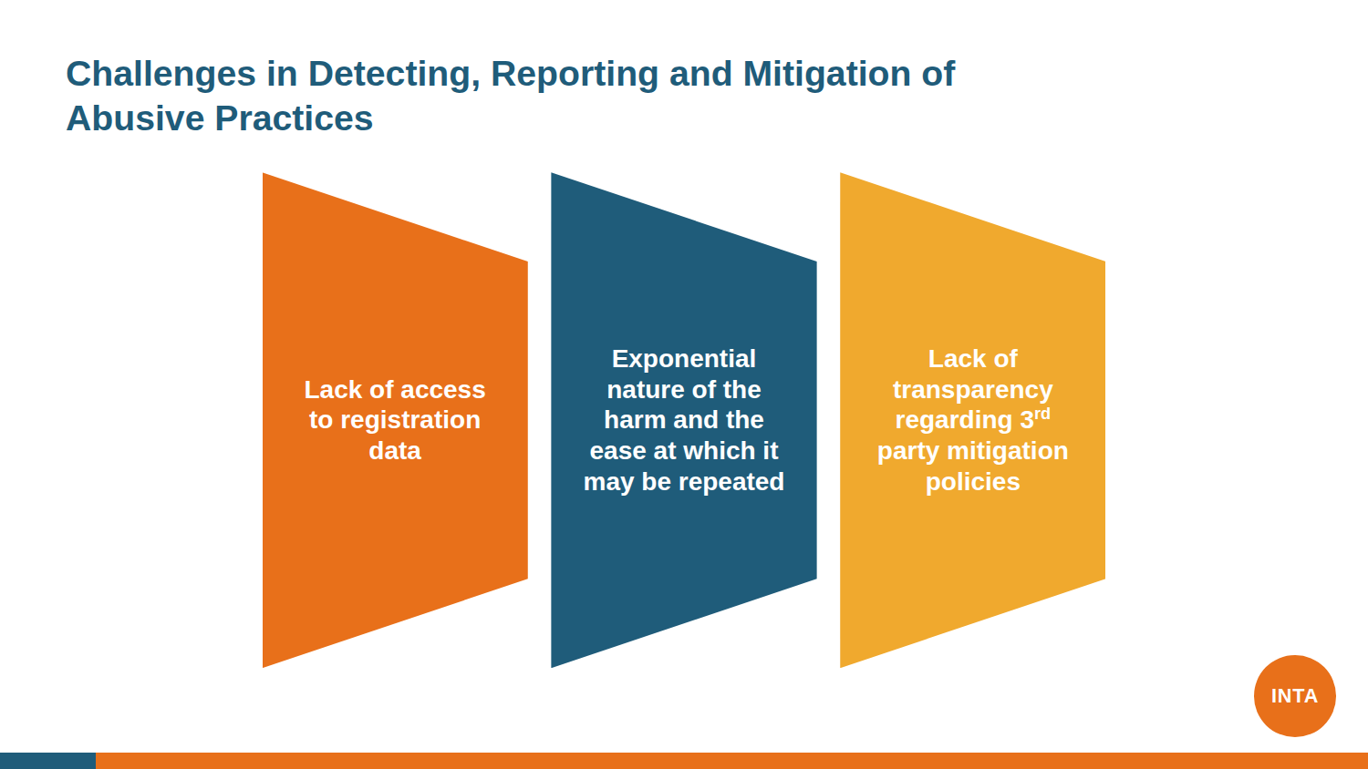Challenges in Detecting, Reporting and Mitigation of Abusive Practices
Lack of access to registration data
Exponential nature of the harm and the ease at which it may be repeated
Lack of transparency regarding 3rd party mitigation policies
INTA®